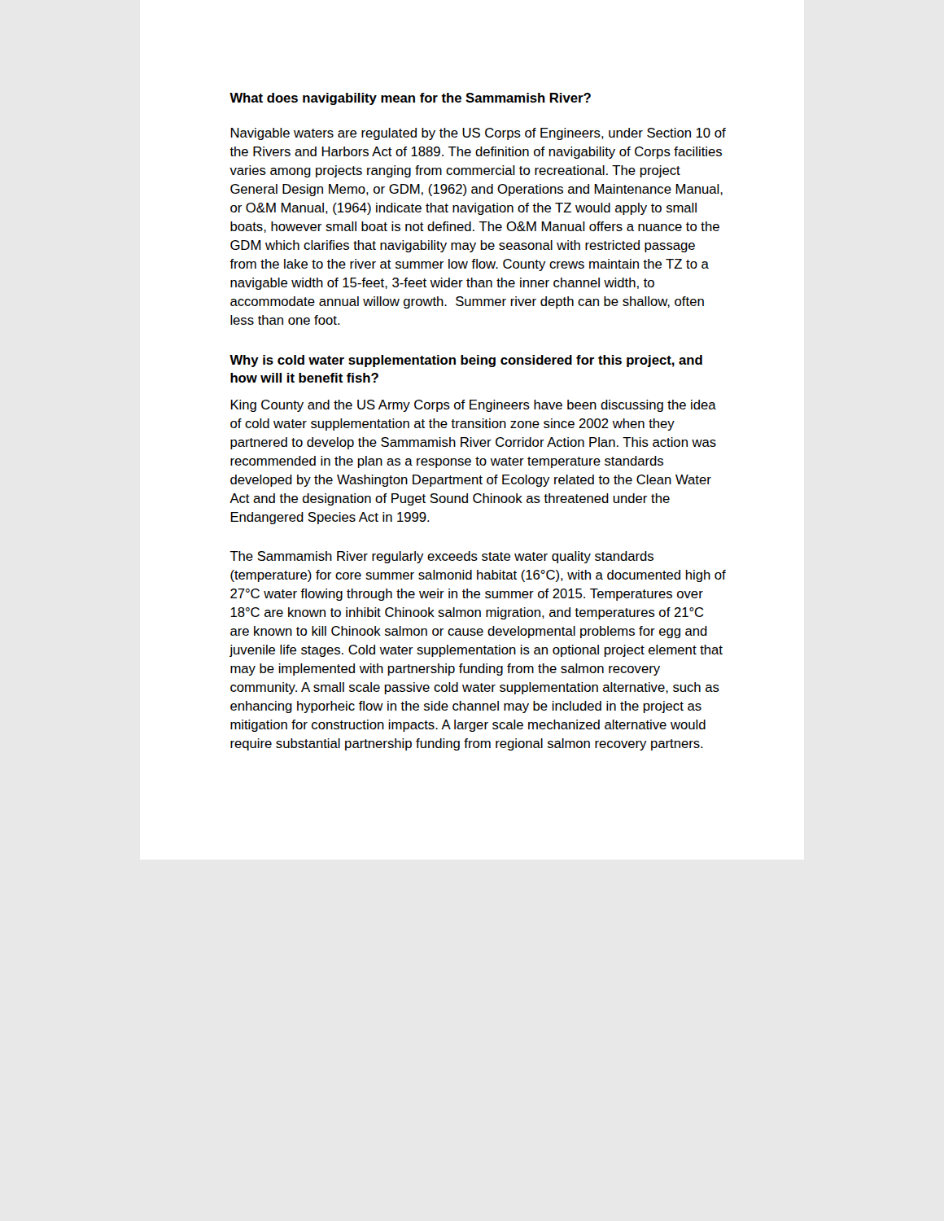What does navigability mean for the Sammamish River?
Navigable waters are regulated by the US Corps of Engineers, under Section 10 of the Rivers and Harbors Act of 1889. The definition of navigability of Corps facilities varies among projects ranging from commercial to recreational. The project General Design Memo, or GDM, (1962) and Operations and Maintenance Manual, or O&M Manual, (1964) indicate that navigation of the TZ would apply to small boats, however small boat is not defined. The O&M Manual offers a nuance to the GDM which clarifies that navigability may be seasonal with restricted passage from the lake to the river at summer low flow. County crews maintain the TZ to a navigable width of 15-feet, 3-feet wider than the inner channel width, to accommodate annual willow growth. Summer river depth can be shallow, often less than one foot.
Why is cold water supplementation being considered for this project, and how will it benefit fish?
King County and the US Army Corps of Engineers have been discussing the idea of cold water supplementation at the transition zone since 2002 when they partnered to develop the Sammamish River Corridor Action Plan. This action was recommended in the plan as a response to water temperature standards developed by the Washington Department of Ecology related to the Clean Water Act and the designation of Puget Sound Chinook as threatened under the Endangered Species Act in 1999.
The Sammamish River regularly exceeds state water quality standards (temperature) for core summer salmonid habitat (16°C), with a documented high of 27°C water flowing through the weir in the summer of 2015. Temperatures over 18°C are known to inhibit Chinook salmon migration, and temperatures of 21°C are known to kill Chinook salmon or cause developmental problems for egg and juvenile life stages. Cold water supplementation is an optional project element that may be implemented with partnership funding from the salmon recovery community. A small scale passive cold water supplementation alternative, such as enhancing hyporheic flow in the side channel may be included in the project as mitigation for construction impacts. A larger scale mechanized alternative would require substantial partnership funding from regional salmon recovery partners.